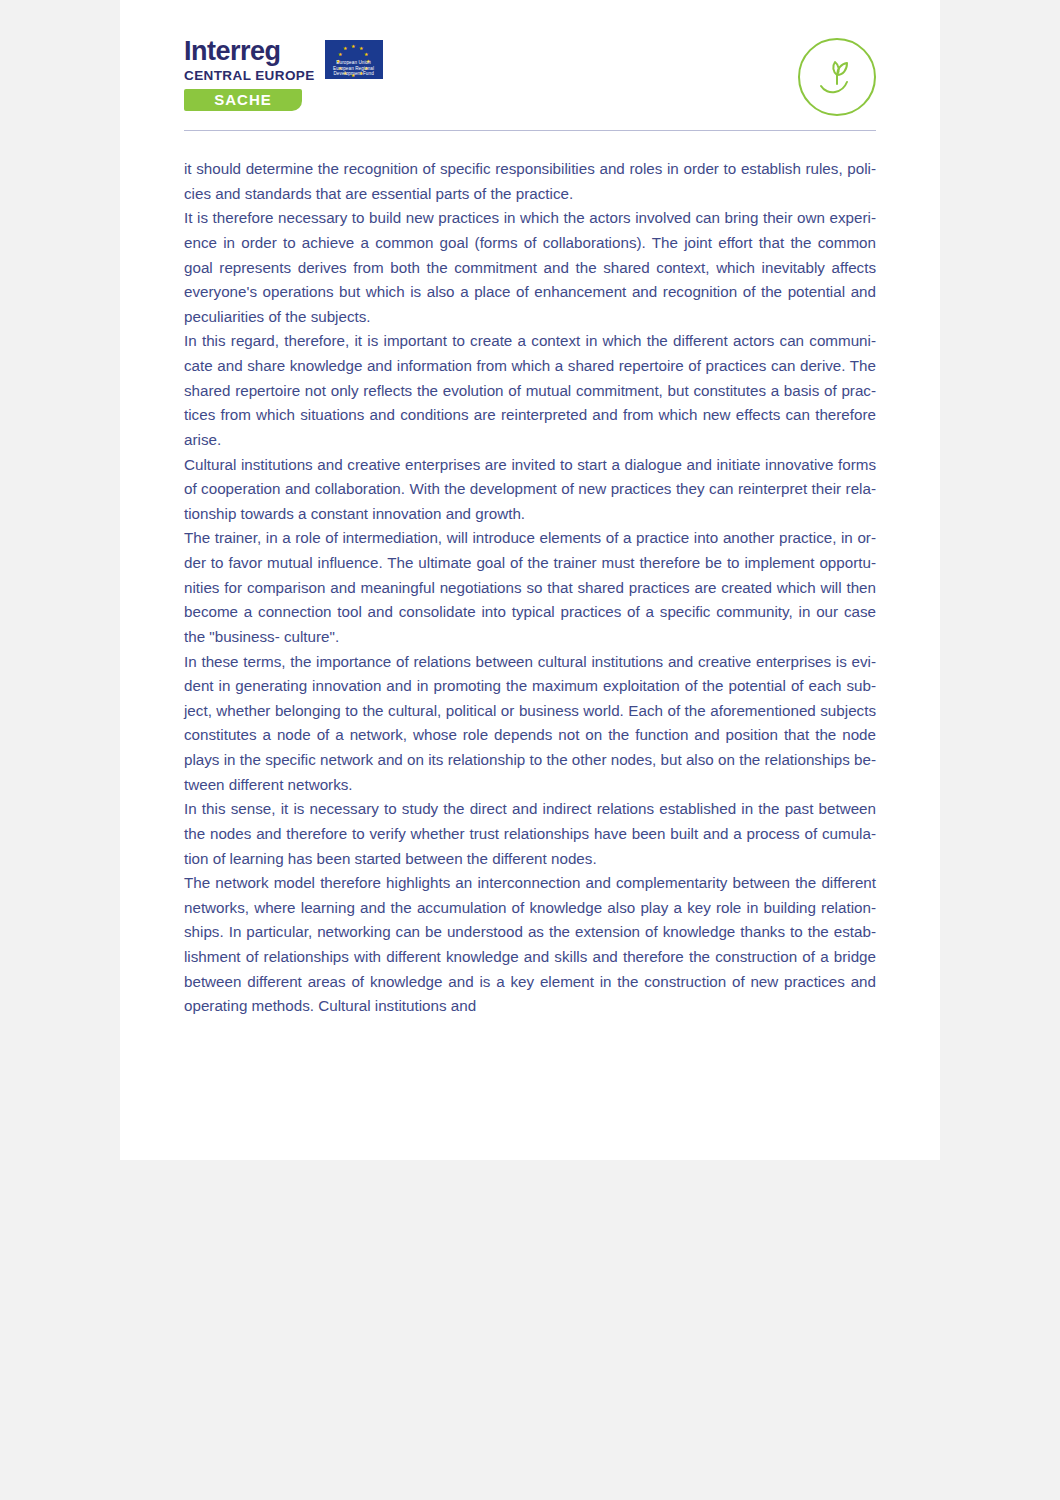Interreg
CENTRAL EUROPE
★ ★ ★ ★ ★ ★ ★ ★ ★ ★ ★ ★
European Union
European Regional
Development Fund
SACHE
it should determine the recognition of specific responsibilities and roles in order to establish rules, policies and standards that are essential parts of the practice.
It is therefore necessary to build new practices in which the actors involved can bring their own experience in order to achieve a common goal (forms of collaborations). The joint effort that the common goal represents derives from both the commitment and the shared context, which inevitably affects everyone's operations but which is also a place of enhancement and recognition of the potential and peculiarities of the subjects.
In this regard, therefore, it is important to create a context in which the different actors can communicate and share knowledge and information from which a shared repertoire of practices can derive. The shared repertoire not only reflects the evolution of mutual commitment, but constitutes a basis of practices from which situations and conditions are reinterpreted and from which new effects can therefore arise.
Cultural institutions and creative enterprises are invited to start a dialogue and initiate innovative forms of cooperation and collaboration. With the development of new practices they can reinterpret their relationship towards a constant innovation and growth.
The trainer, in a role of intermediation, will introduce elements of a practice into another practice, in order to favor mutual influence. The ultimate goal of the trainer must therefore be to implement opportunities for comparison and meaningful negotiations so that shared practices are created which will then become a connection tool and consolidate into typical practices of a specific community, in our case the "business- culture".
In these terms, the importance of relations between cultural institutions and creative enterprises is evident in generating innovation and in promoting the maximum exploitation of the potential of each subject, whether belonging to the cultural, political or business world. Each of the aforementioned subjects constitutes a node of a network, whose role depends not on the function and position that the node plays in the specific network and on its relationship to the other nodes, but also on the relationships between different networks.
In this sense, it is necessary to study the direct and indirect relations established in the past between the nodes and therefore to verify whether trust relationships have been built and a process of cumulation of learning has been started between the different nodes.
The network model therefore highlights an interconnection and complementarity between the different networks, where learning and the accumulation of knowledge also play a key role in building relationships. In particular, networking can be understood as the extension of knowledge thanks to the establishment of relationships with different knowledge and skills and therefore the construction of a bridge between different areas of knowledge and is a key element in the construction of new practices and operating methods. Cultural institutions and